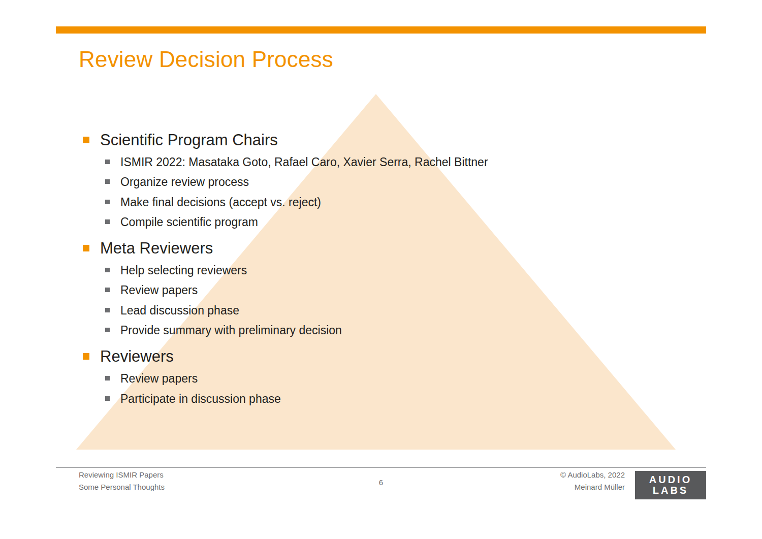Review Decision Process
Scientific Program Chairs
ISMIR 2022: Masataka Goto, Rafael Caro, Xavier Serra, Rachel Bittner
Organize review process
Make final decisions (accept vs. reject)
Compile scientific program
Meta Reviewers
Help selecting reviewers
Review papers
Lead discussion phase
Provide summary with preliminary decision
Reviewers
Review papers
Participate in discussion phase
Reviewing ISMIR Papers
Some Personal Thoughts
6
© AudioLabs, 2022
Meinard Müller
AUDIO LABS